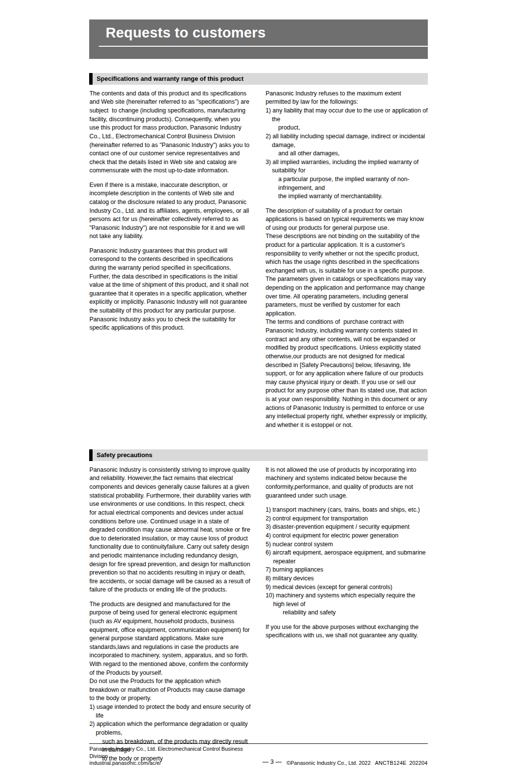Requests to customers
Specifications and warranty range of this product
The contents and data of this product and its specifications and Web site (hereinafter referred to as "specifications") are subject to change (including specifications, manufacturing facility, discontinuing products). Consequently, when you use this product for mass production, Panasonic Industry Co., Ltd., Electromechanical Control Business Division (hereinafter referred to as "Panasonic Industry") asks you to contact one of our customer service representatives and check that the details listed in Web site and catalog are commensurate with the most up-to-date information.
Even if there is a mistake, inaccurate description, or incomplete description in the contents of Web site and catalog or the disclosure related to any product, Panasonic Industry Co., Ltd. and its affiliates, agents, employees, or all persons act for us (hereinafter collectively referred to as "Panasonic Industry") are not responsible for it and we will not take any liability.
Panasonic Industry guarantees that this product will correspond to the contents described in specifications during the warranty period specified in specifications. Further, the data described in specifications is the initial value at the time of shipment of this product, and it shall not guarantee that it operates in a specific application, whether explicitly or implicitly. Panasonic Industry will not guarantee the suitability of this product for any particular purpose. Panasonic Industry asks you to check the suitability for specific applications of this product.
Panasonic Industry refuses to the maximum extent permitted by law for the followings:
1) any liability that may occur due to the use or application of the product,
2) all liability including special damage, indirect or incidental damage, and all other damages,
3) all implied warranties, including the implied warranty of suitability for a particular purpose, the implied warranty of non-infringement, and the implied warranty of merchantability.
The description of suitability of a product for certain applications is based on typical requirements we may know of using our products for general purpose use.
These descriptions are not binding on the suitability of the product for a particular application. It is a customer's responsibility to verify whether or not the specific product, which has the usage rights described in the specifications exchanged with us, is suitable for use in a specific purpose. The parameters given in catalogs or specifications may vary depending on the application and performance may change over time. All operating parameters, including general parameters, must be verified by customer for each application.
The terms and conditions of purchase contract with Panasonic Industry, including warranty contents stated in contract and any other contents, will not be expanded or modified by product specifications. Unless explicitly stated otherwise,our products are not designed for medical described in [Safety Precautions] below, lifesaving, life support, or for any application where failure of our products may cause physical injury or death. If you use or sell our product for any purpose other than its stated use, that action is at your own responsibility. Nothing in this document or any actions of Panasonic Industry is permitted to enforce or use any intellectual property right, whether expressly or implicitly, and whether it is estoppel or not.
Safety precautions
Panasonic Industry is consistently striving to improve quality and reliability. However,the fact remains that electrical components and devices generally cause failures at a given statistical probability. Furthermore, their durability varies with use environments or use conditions. In this respect, check for actual electrical components and devices under actual conditions before use. Continued usage in a state of degraded condition may cause abnormal heat, smoke or fire due to deteriorated insulation, or may cause loss of product functionality due to continuityfailure. Carry out safety design and periodic maintenance including redundancy design, design for fire spread prevention, and design for malfunction prevention so that no accidents resulting in injury or death, fire accidents, or social damage will be caused as a result of failure of the products or ending life of the products.
The products are designed and manufactured for the purpose of being used for general electronic equipment (such as AV equipment, household products, business equipment, office equipment, communication equipment) for general purpose standard applications. Make sure standards,laws and regulations in case the products are incorporated to machinery, system, apparatus, and so forth.
With regard to the mentioned above, confirm the conformity of the Products by yourself.
Do not use the Products for the application which breakdown or malfunction of Products may cause damage to the body or property.
1) usage intended to protect the body and ensure security of life
2) application which the performance degradation or quality problems, such as breakdown, of the products may directly result in damage to the body or property
It is not allowed the use of products by incorporating into machinery and systems indicated below because the conformity,performance, and quality of products are not guaranteed under such usage.
1) transport machinery (cars, trains, boats and ships, etc.)
2) control equipment for transportation
3) disaster-prevention equipment / security equipment
4) control equipment for electric power generation
5) nuclear control system
6) aircraft equipment, aerospace equipment, and submarine repeater
7) burning appliances
8) military devices
9) medical devices (except for general controls)
10) machinery and systems which especially require the high level of reliability and safety
If you use for the above purposes without exchanging the specifications with us, we shall not guarantee any quality.
Panasonic Industry Co., Ltd. Electromechanical Control Business Division
industrial.panasonic.com/ac/e/
— 3 —
©Panasonic Industry Co., Ltd. 2022 ANCTB124E 202204